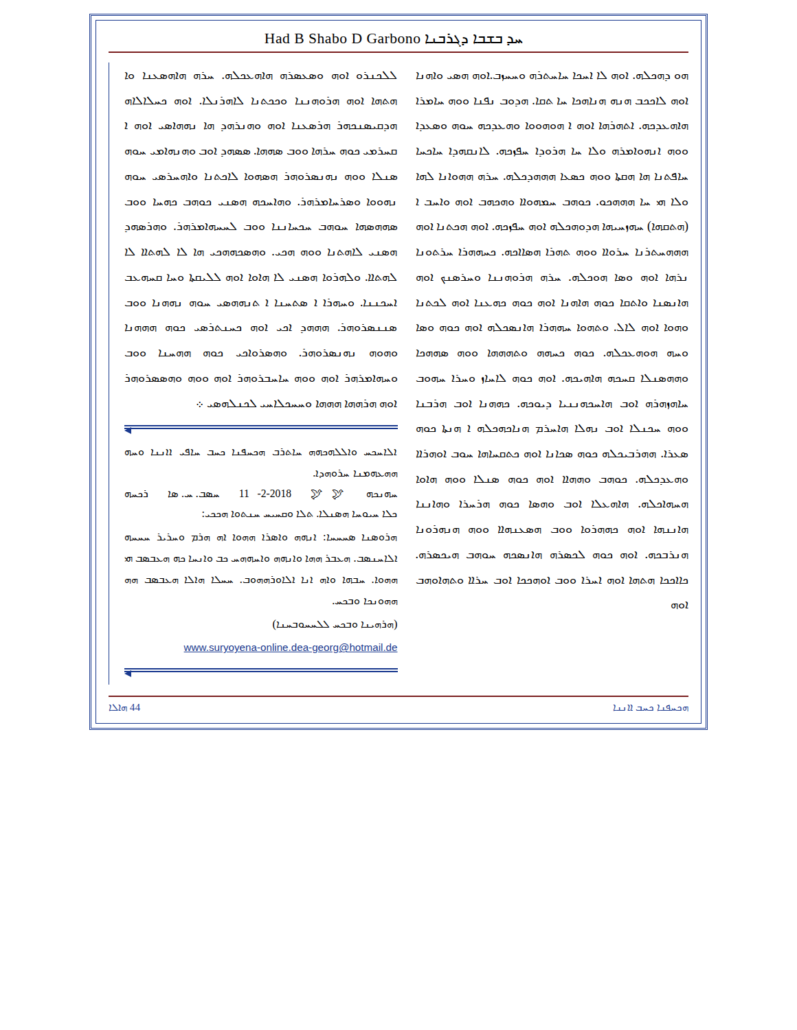Had B Shabo D Garbono ܚܕ ܒܫܒܐ ܕܓܪܒܢܐ
ܗܘ ܕܗܟܠܗ. ܐܘܗ ܠܐ ܐܚܟܐ ܚܐܚܬܪܗ ܘܚܚܙܒ.ܐܘܗ ܗܣܝ ܘܐܗܢܐ ܐܘܗ ܠܐܟܟܒ ܗܢܗ ܗܢܐܗܟܐ ܚܐ ܬܩܐ. ܗܕܘܒ ܢܦܢܐ ܘܘܗ ܚܐܡܪܐ ܗܐܗܥܕܟܗ. ܐܬܗܪܗܐ ܐܘܗ ܐ ܗܘܗܘܘܐ ܘܗܥܕܟܗ ܚܘܗ ܘܣܥܕܐ ܘܘܗ ܐܢܗܘܐܡܪܗ ܘܠܐ ܚܐ ܗܪܘܕܐ ܚܦܙܟܗ. ܠܐܢܩܗܕܐ ܚܐܟܚܐ ܚܐܦܬܢܐ ܗܐ ܗܩܬܐ ܘܘܗ ܟܣܥܐ ܗܗܗܕܟܠܗ. ܚܪܗ ܗܗܘܐܢܐ ܠܗܐ ܘܠܐ ܗܝ ܚܐ ܗܗܗܟܘ. ܟܘܗܒ ܚܡܗܘܐܐ ܘܗܟܗܒ ܐܘܗ ܘܐܚܒ ܐ (ܗܬܩܗܐ) ܚܗܙܚܝܗܐ ܗܕܘܗܟܠܗ ܐܘܗ ܚܦܙܟܗ. ܐܘܗ ܗܟܬܢܐ ܐܘܗ ܗܗܗܚܬܪܢܐ ܚܪܘܐܐ ܘܘܗ ܬܗܪܐ ܗܣܐܐܟܗ. ܟܚܗܗܪܐ ܚܪܬܘܢܐ ܢܪܗܐ ܐܘܗ ܘܣܐ ܗܘܟܠܗ. ܚܪܗ ܗܪܘܗܢܢܐ ܘܚܪܣܢܟ ܐܘܗ ܗܐܢܣܢܐ ܘܐܬܩܐ ܟܘܗ ܗܐܗܢܐ ܐܘܗ ܟܘܗ ܟܗܥܢܐ ܐܘܗ ܠܟܬܢܐ ܘܗܘܐ ܐܘܗ ܠܐܠ. ܘܬܗܘܐ ܚܗܗܪܐ ܗܐܢܣܟܠܗ ܐܘܗ ܟܘܗ ܘܣܐ ܘܚܗ ܗܘܗܥܟܠܗ. ܟܘܗ ܟܚܗܗ ܘܬܗܗܗܐ ܘܘܗ ܣܗܗܟܐ ܘܗܗܣܢܠܐ ܩܚܟܗ ܗܐܗܝܟܗ. ܐܘܗ ܟܘܗ ܠܐܚܐܙ ܘܚܪܐ ܚܗܘܒ ܚܐܗܙܗܪܗ ܐܘܒ ܗܐܚܟܗܢܢܝܐ ܕܝܘܟܗ. ܟܗܗܢܐ ܐܘܒ ܗܪܒܢܐ ܘܘܗ ܚܟܢܠܐ ܐܘܒ ܢܗܠܐ ܗܐܚܪܡ ܗܢܐܟܗܟܠܗ ܐ ܗܢܬܐ ܟܘܗ ܣܥܪܐ. ܗܗܪܒܝܟܠܗ ܟܘܗ ܣܟܐܢܐ ܐܘܗ ܟܬܩܚܐܗܐ ܚܘܒ ܐܘܗܪܐܐ ܘܗܥܕܟܠܗ. ܟܘܗܒ ܘܗܗܐܐ ܐܘܗ ܟܘܗ ܣܢܠܐ ܘܘܗ ܗܐܘܐ ܗܚܗܐܟܠܗ. ܗܐܗܥܠܐ ܐܘܒ ܘܗܣܐ ܟܘܗ ܗܪܚܪܐ ܘܗܐܢܢܐ ܗܐܢܢܗܐ ܐܘܗ ܟܗܗܪܘܐ ܘܘܒ ܗܣܥܢܗܐܐ ܘܘܗ ܗܢܗܪܘܢܐ ܗܢܪܒܟܗ. ܐܘܗ ܟܘܗ ܠܟܣܪܗ ܗܐܢܣܟܗ ܚܘܗܒ ܗܝܟܣܪܗ. ܟܐܐܟܟܐ ܗܬܗܐ ܐܘܗ ܐܚܪܐ ܘܘܒ ܐܘܗܟܟܐ ܐܘܒ ܚܪܐܐ ܘܬܗܐܘܗܒ ܐܘܗ
ܠܠܟܢܪܘ ܐܘܗ ܘܣܥܣܪܗ ܗܐܗܥܟܠܗ. ܚܪܗ ܗܐܗܣܥܢܐ ܘܐ ܗܬܗܐ ܐܘܗ ܗܪܘܗܢܢܐ ܘܟܟܬܢܐ ܠܐܗܪܢܠܐ. ܐܘܗ ܟܚܠܐܠܐܗ ܗܕܩܝܣܢܟܗܪ ܗܪܣܥܢܐ ܐܘܗ ܘܗܢܪܗܕ ܗܐ ܢܗܗܐܣܝ ܐܘܗ ܐ ܩܚܪܡܝ ܟܘܗ ܚܪܗܐ ܘܘܒ ܣܗܗܐ. ܣܣܗܕ ܐܘܒ ܘܗܢܗܐܡܝ ܚܘܗ ܣܢܠܐ ܘܘܗ ܢܗܢܣܪܘܗܪ ܗܣܗܘܐ ܠܐܟܬܢܐ ܘܐܗܚܪܣܝ ܚܘܗ ܢܗܘܘܐ ܘܣܪܚܐܡܪܗܪ. ܘܗܐܚܟܗ ܗܣܢܝ ܟܘܗܒ ܟܗܚܐ ܘܘܒ ܣܗܗܣܗܐ ܚܘܗܒ ܚܟܚܐܢܢܐ ܘܘܒ ܠܚܚܗܐܡܪܗܪ. ܘܗܪܣܗܕ ܗܣܢܝ ܠܐܗܬܢܐ ܘܘܗ ܗܟܝ. ܘܗܣܟܗܗܟܝ ܗܐ ܠܐ ܠܗܬܐܐ ܠܐ ܠܗܬܐܐ. ܘܠܗܪܘܐ ܗܣܢܝ ܠܐ ܗܐܘܐ ܐܘܗ ܠܠܝܩܬܐ ܘܚܐ ܩܚܗܥܒ ܐܚܟܢܢܐ. ܘܚܗܪܐ ܐ ܣܬܚܢܐ ܐ ܬܢܗܗܣܝ ܚܘܗ ܢܗܗܢܐ ܘܘܒ ܣܢܢܣܪܘܗܪ. ܗܗܗܕ ܐܟܝ ܐܘܗ ܟܚܢܬܪܣܝ ܟܘܗ ܗܗܗܢܐ ܘܗܘܗ ܢܗܢܣܪܘܗܪ. ܘܗܣܪܘܐܟܝ ܟܘܗ ܗܗܚܢܐ ܘܘܒ ܘܚܗܐܡܪܗܪ ܐܘܗ ܘܘܗ ܚܐܚܒܪܘܗܪ ܐܘܗ ܘܘܗ ܘܗܣܣܪܘܗܪ ܐܘܗ ܗܪܗܗܐ ܗܗܗܐ ܘܚܚܟܠܐܚܝ ܠܟܢܠܗܣܝ ܀
ܐܠܐܚܟܚ ܘܐܠܠܗܟܗܗ ܚܐܬܪܒ ܗܟܚܦܢܐ ܟܚܒ ܚܐܦܝ ܐܐܢܢܐ ܘܚܗ ܗܗܥܗܡܢܐ ܚܪܘܗܕܐ.
ܚܗܢܟܗ 🕊 🕊 11 -2-2018 ܚܣܒ. ܚ. ܣܐ ܪܟܚܗ
ܟܠܐ ܚܝܘܚܐ ܗܣܢܠܐ. ܬܠܐ ܘܩܚܝܚ ܚܢܬܘܐ ܗܟܟܝ:
ܗܪܘܣܢܐ ܣܚܚܚܐ: ܐܢܗܗ ܘܐܣܪܐ ܗܗܘܐ ܐܗ ܗܪܡ ܘܚܪܝܪ ܚܚܚܗ ܐܠܐܚܢܣܒ. ܗܥܒܪ ܗܗܐ ܘܐܢܗܗ ܘܐܚܗܗܚ ܟܒ ܘܐܢܚܐ ܟܗ ܗܥܒܣܒ ܗܝ ܗܗܘܐ. ܚܒܗܐ ܘܐܗ ܐܢܐ ܐܠܐܘܪܗܗܘܒ. ܚܚܠܐ ܗܐܠܐ ܗܥܒܣܒ ܗܗ ܗܗܘܢܟܐ ܘܒܟܚ.
(ܗܪܗܝܢܐ ܘܒܟܚ ܠܠܚܚܘܒܚܢܐ)
www.suryoyena-online.dea-georg@hotmail.de
ܗܟܚܦܢܐ ܟܚܒ ܐܐܢܢܐ 44 ܗܐܠܐ